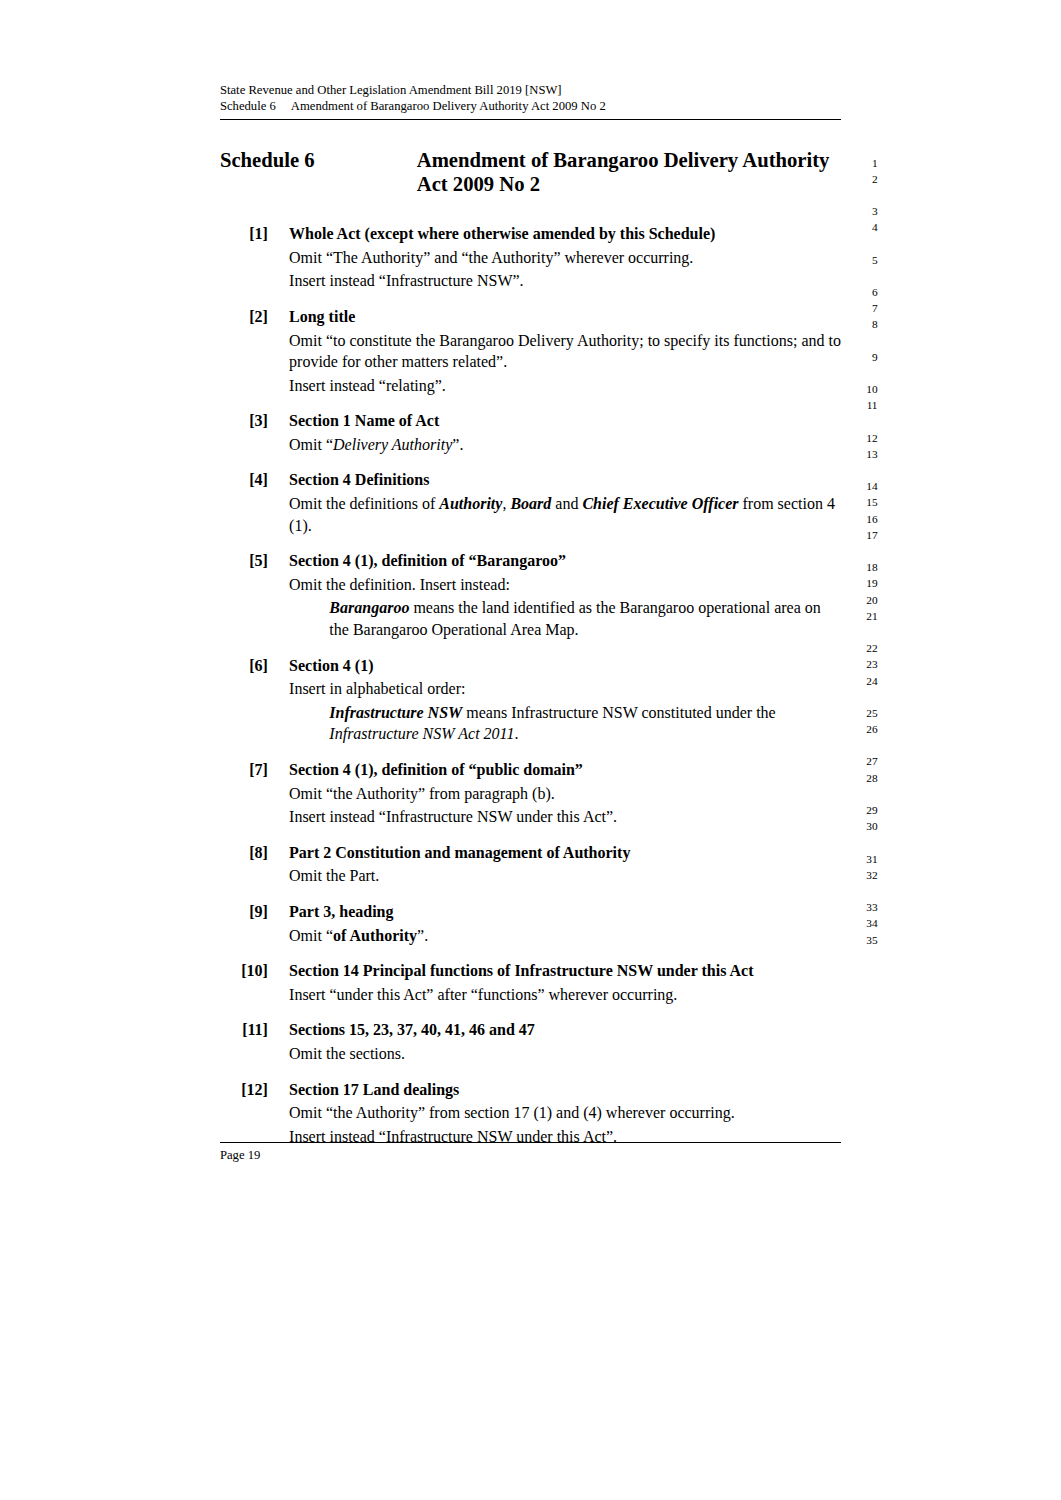State Revenue and Other Legislation Amendment Bill 2019 [NSW]
Schedule 6 Amendment of Barangaroo Delivery Authority Act 2009 No 2
Schedule 6
Amendment of Barangaroo Delivery Authority
Act 2009 No 2
[1]
Whole Act (except where otherwise amended by this Schedule)
Omit “The Authority” and “the Authority” wherever occurring.
Insert instead “Infrastructure NSW”.
[2]
Long title
Omit “to constitute the Barangaroo Delivery Authority; to specify its functions; and to provide for other matters related”.
Insert instead “relating”.
[3]
Section 1 Name of Act
Omit “Delivery Authority”.
[4]
Section 4 Definitions
Omit the definitions of Authority, Board and Chief Executive Officer from section 4 (1).
[5]
Section 4 (1), definition of “Barangaroo”
Omit the definition. Insert instead:
Barangaroo means the land identified as the Barangaroo operational area on the Barangaroo Operational Area Map.
[6]
Section 4 (1)
Insert in alphabetical order:
Infrastructure NSW means Infrastructure NSW constituted under the Infrastructure NSW Act 2011.
[7]
Section 4 (1), definition of “public domain”
Omit “the Authority” from paragraph (b).
Insert instead “Infrastructure NSW under this Act”.
[8]
Part 2 Constitution and management of Authority
Omit the Part.
[9]
Part 3, heading
Omit “of Authority”.
[10]
Section 14 Principal functions of Infrastructure NSW under this Act
Insert “under this Act” after “functions” wherever occurring.
[11]
Sections 15, 23, 37, 40, 41, 46 and 47
Omit the sections.
[12]
Section 17 Land dealings
Omit “the Authority” from section 17 (1) and (4) wherever occurring.
Insert instead “Infrastructure NSW under this Act”.
1
2
.
3
4
.
5
.
6
7
8
.
9
.
10
11
.
12
13
.
14
15
16
17
.
18
19
20
21
.
22
23
24
.
25
26
.
27
28
.
29
30
.
31
32
.
33
34
35
Page 19